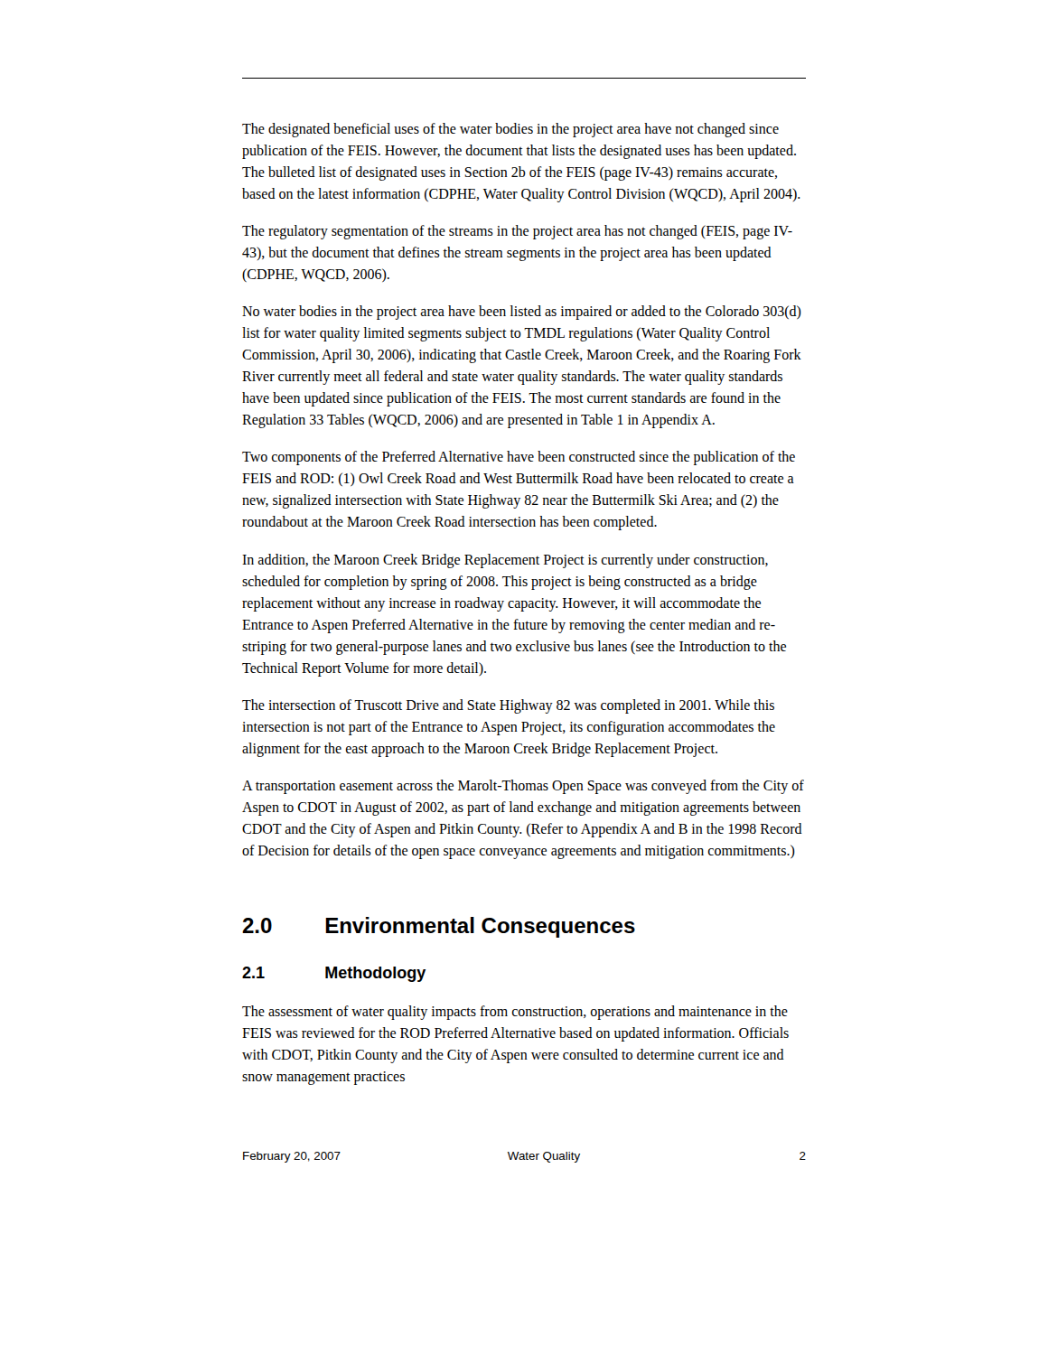The designated beneficial uses of the water bodies in the project area have not changed since publication of the FEIS. However, the document that lists the designated uses has been updated. The bulleted list of designated uses in Section 2b of the FEIS (page IV-43) remains accurate, based on the latest information (CDPHE, Water Quality Control Division (WQCD), April 2004).
The regulatory segmentation of the streams in the project area has not changed (FEIS, page IV-43), but the document that defines the stream segments in the project area has been updated (CDPHE, WQCD, 2006).
No water bodies in the project area have been listed as impaired or added to the Colorado 303(d) list for water quality limited segments subject to TMDL regulations (Water Quality Control Commission, April 30, 2006), indicating that Castle Creek, Maroon Creek, and the Roaring Fork River currently meet all federal and state water quality standards. The water quality standards have been updated since publication of the FEIS. The most current standards are found in the Regulation 33 Tables (WQCD, 2006) and are presented in Table 1 in Appendix A.
Two components of the Preferred Alternative have been constructed since the publication of the FEIS and ROD: (1) Owl Creek Road and West Buttermilk Road have been relocated to create a new, signalized intersection with State Highway 82 near the Buttermilk Ski Area; and (2) the roundabout at the Maroon Creek Road intersection has been completed.
In addition, the Maroon Creek Bridge Replacement Project is currently under construction, scheduled for completion by spring of 2008. This project is being constructed as a bridge replacement without any increase in roadway capacity. However, it will accommodate the Entrance to Aspen Preferred Alternative in the future by removing the center median and re-striping for two general-purpose lanes and two exclusive bus lanes (see the Introduction to the Technical Report Volume for more detail).
The intersection of Truscott Drive and State Highway 82 was completed in 2001. While this intersection is not part of the Entrance to Aspen Project, its configuration accommodates the alignment for the east approach to the Maroon Creek Bridge Replacement Project.
A transportation easement across the Marolt-Thomas Open Space was conveyed from the City of Aspen to CDOT in August of 2002, as part of land exchange and mitigation agreements between CDOT and the City of Aspen and Pitkin County. (Refer to Appendix A and B in the 1998 Record of Decision for details of the open space conveyance agreements and mitigation commitments.)
2.0 Environmental Consequences
2.1 Methodology
The assessment of water quality impacts from construction, operations and maintenance in the FEIS was reviewed for the ROD Preferred Alternative based on updated information. Officials with CDOT, Pitkin County and the City of Aspen were consulted to determine current ice and snow management practices
February 20, 2007 Water Quality 2